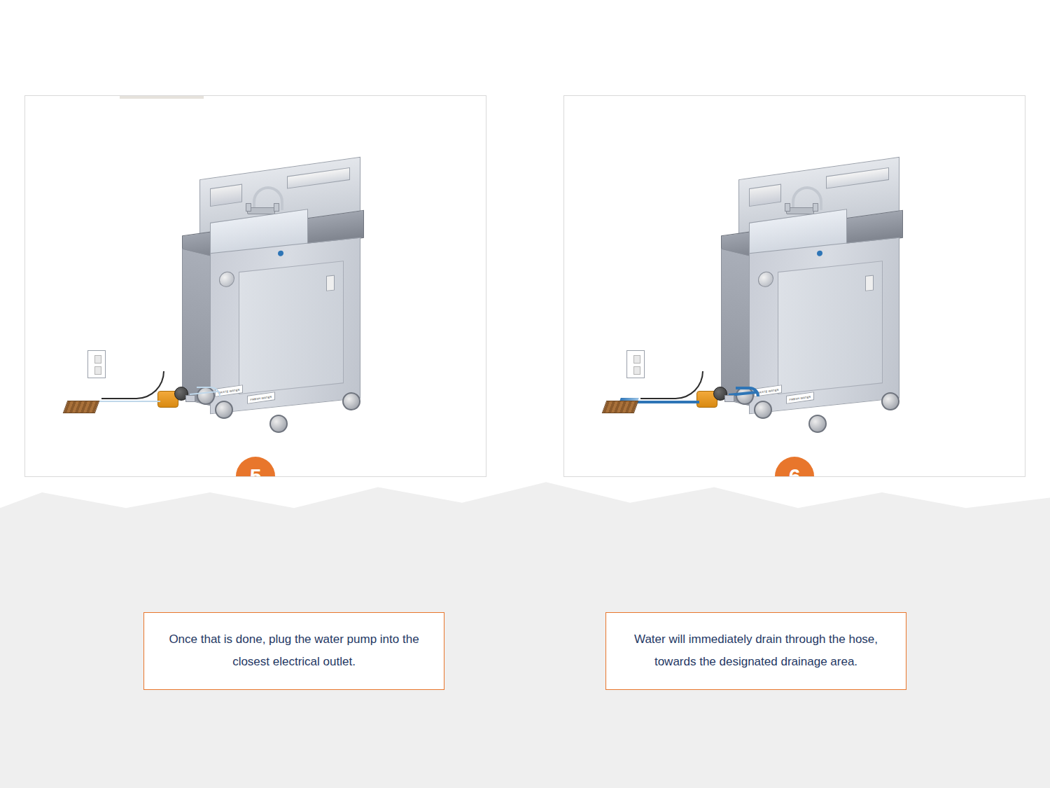WASTE WATER
FRESH WATER
5
WASTE WATER
FRESH WATER
6
Once that is done, plug the water pump into the closest electrical outlet.
Water will immediately drain through the hose, towards the designated drainage area.